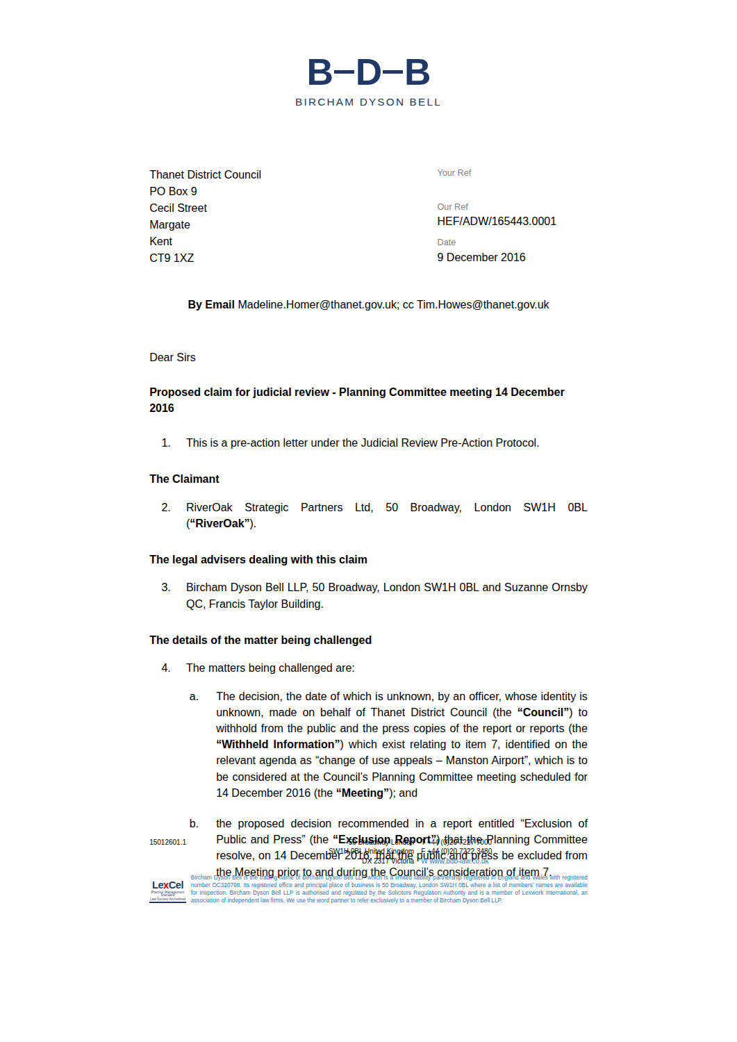B D B
BIRCHAM DYSON BELL
| Thanet District Council PO Box 9 Cecil Street Margate Kent CT9 1XZ | Your Ref Our Ref HEF/ADW/165443.0001 Date 9 December 2016 |
By Email Madeline.Homer@thanet.gov.uk; cc Tim.Howes@thanet.gov.uk
Dear Sirs
Proposed claim for judicial review - Planning Committee meeting 14 December 2016
1. This is a pre-action letter under the Judicial Review Pre-Action Protocol.
The Claimant
2. RiverOak Strategic Partners Ltd, 50 Broadway, London SW1H 0BL (“RiverOak”).
The legal advisers dealing with this claim
3. Bircham Dyson Bell LLP, 50 Broadway, London SW1H 0BL and Suzanne Ornsby QC, Francis Taylor Building.
The details of the matter being challenged
4. The matters being challenged are:
a. The decision, the date of which is unknown, by an officer, whose identity is unknown, made on behalf of Thanet District Council (the “Council”) to withhold from the public and the press copies of the report or reports (the “Withheld Information”) which exist relating to item 7, identified on the relevant agenda as “change of use appeals – Manston Airport”, which is to be considered at the Council’s Planning Committee meeting scheduled for 14 December 2016 (the “Meeting”); and
b. the proposed decision recommended in a report entitled “Exclusion of Public and Press” (the “Exclusion Report”) that the Planning Committee resolve, on 14 December 2016, that the public and press be excluded from the Meeting prior to and during the Council’s consideration of item 7.
Lex Cel
Practice Management Standard
Law Society Accredited
| 15012601.1 | 50 Broadway London SW1H 0BL United Kingdom DX 2317 Victoria | T +44 (0)20 7227 7000 F +44 (0)20 7222 3480 W www.bdb-law.co.uk |
Bircham Dyson Bell is the trading name of Bircham Dyson Bell LLP which is a limited liability partnership registered in England and Wales with registered number OC320798. Its registered office and principal place of business is 50 Broadway, London SW1H 0BL where a list of members’ names are available for inspection. Bircham Dyson Bell LLP is authorised and regulated by the Solicitors Regulation Authority and is a member of Lexwork International, an association of independent law firms. We use the word partner to refer exclusively to a member of Bircham Dyson Bell LLP.